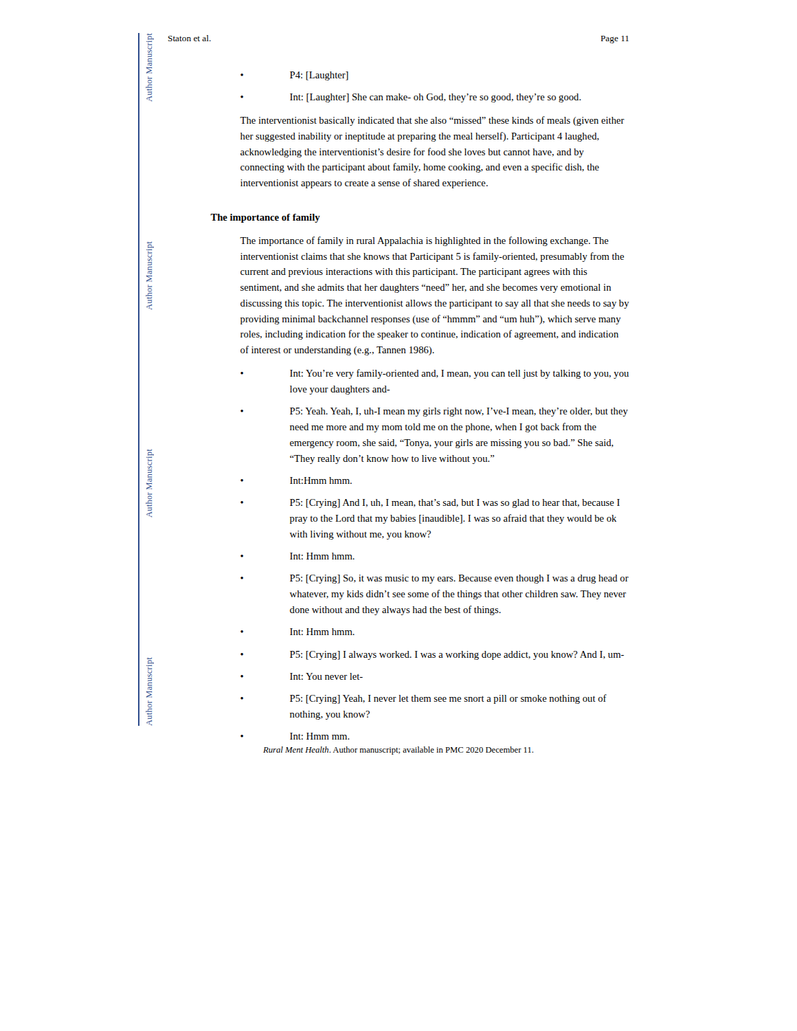Author Manuscript Author Manuscript Author Manuscript Author Manuscript
Staton et al.
Page 11
P4: [Laughter]
Int: [Laughter] She can make- oh God, they’re so good, they’re so good.
The interventionist basically indicated that she also “missed” these kinds of meals (given either her suggested inability or ineptitude at preparing the meal herself). Participant 4 laughed, acknowledging the interventionist’s desire for food she loves but cannot have, and by connecting with the participant about family, home cooking, and even a specific dish, the interventionist appears to create a sense of shared experience.
The importance of family
The importance of family in rural Appalachia is highlighted in the following exchange. The interventionist claims that she knows that Participant 5 is family-oriented, presumably from the current and previous interactions with this participant. The participant agrees with this sentiment, and she admits that her daughters “need” her, and she becomes very emotional in discussing this topic. The interventionist allows the participant to say all that she needs to say by providing minimal backchannel responses (use of “hmmm” and “um huh”), which serve many roles, including indication for the speaker to continue, indication of agreement, and indication of interest or understanding (e.g., Tannen 1986).
Int: You’re very family-oriented and, I mean, you can tell just by talking to you, you love your daughters and-
P5: Yeah. Yeah, I, uh-I mean my girls right now, I’ve-I mean, they’re older, but they need me more and my mom told me on the phone, when I got back from the emergency room, she said, “Tonya, your girls are missing you so bad.” She said, “They really don’t know how to live without you.”
Int:Hmm hmm.
P5: [Crying] And I, uh, I mean, that’s sad, but I was so glad to hear that, because I pray to the Lord that my babies [inaudible]. I was so afraid that they would be ok with living without me, you know?
Int: Hmm hmm.
P5: [Crying] So, it was music to my ears. Because even though I was a drug head or whatever, my kids didn’t see some of the things that other children saw. They never done without and they always had the best of things.
Int: Hmm hmm.
P5: [Crying] I always worked. I was a working dope addict, you know? And I, um-
Int: You never let-
P5: [Crying] Yeah, I never let them see me snort a pill or smoke nothing out of nothing, you know?
Int: Hmm mm.
Rural Ment Health. Author manuscript; available in PMC 2020 December 11.